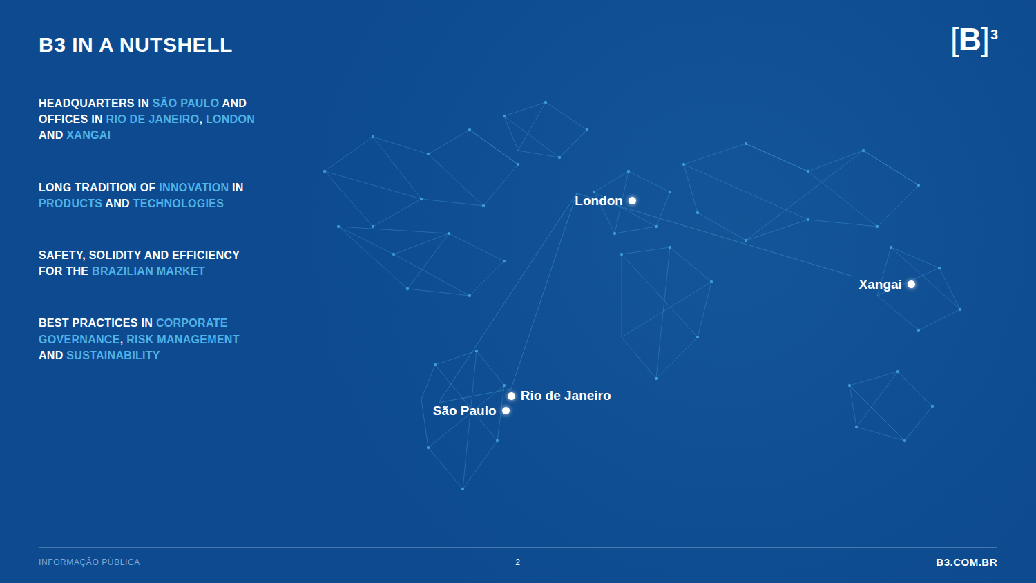[B]3
B3 IN A NUTSHELL
HEADQUARTERS IN SÃO PAULO AND OFFICES IN RIO DE JANEIRO, LONDON AND XANGAI
LONG TRADITION OF INNOVATION IN PRODUCTS AND TECHNOLOGIES
SAFETY, SOLIDITY AND EFFICIENCY FOR THE BRAZILIAN MARKET
BEST PRACTICES IN CORPORATE GOVERNANCE, RISK MANAGEMENT AND SUSTAINABILITY
London
Xangai
Rio de Janeiro
São Paulo
INFORMAÇÃO PÚBLICA 2 B3.COM.BR